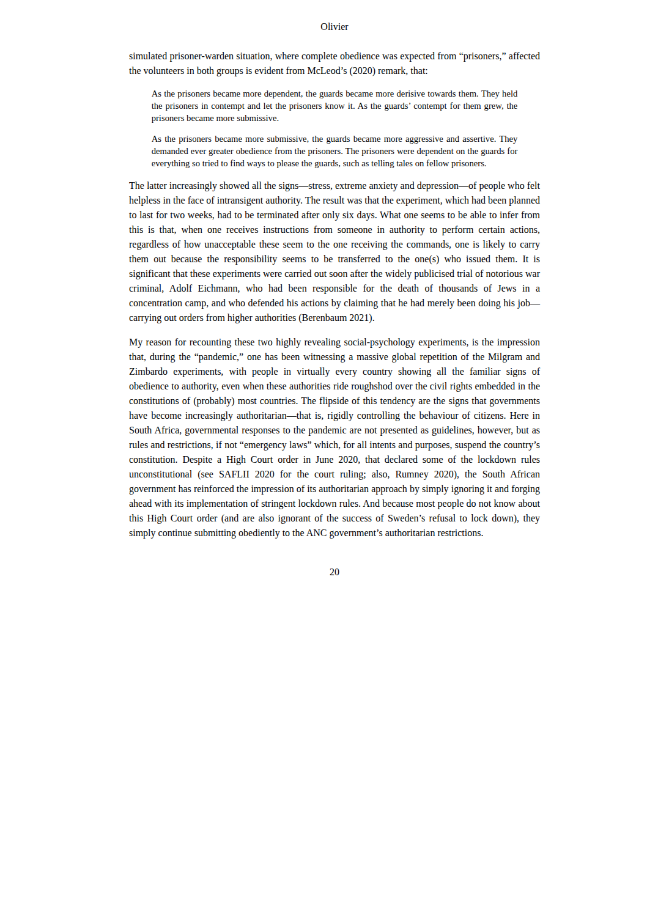Olivier
simulated prisoner-warden situation, where complete obedience was expected from “prisoners,” affected the volunteers in both groups is evident from McLeod’s (2020) remark, that:
As the prisoners became more dependent, the guards became more derisive towards them. They held the prisoners in contempt and let the prisoners know it. As the guards’ contempt for them grew, the prisoners became more submissive.
As the prisoners became more submissive, the guards became more aggressive and assertive. They demanded ever greater obedience from the prisoners. The prisoners were dependent on the guards for everything so tried to find ways to please the guards, such as telling tales on fellow prisoners.
The latter increasingly showed all the signs—stress, extreme anxiety and depression—of people who felt helpless in the face of intransigent authority. The result was that the experiment, which had been planned to last for two weeks, had to be terminated after only six days. What one seems to be able to infer from this is that, when one receives instructions from someone in authority to perform certain actions, regardless of how unacceptable these seem to the one receiving the commands, one is likely to carry them out because the responsibility seems to be transferred to the one(s) who issued them. It is significant that these experiments were carried out soon after the widely publicised trial of notorious war criminal, Adolf Eichmann, who had been responsible for the death of thousands of Jews in a concentration camp, and who defended his actions by claiming that he had merely been doing his job—carrying out orders from higher authorities (Berenbaum 2021).
My reason for recounting these two highly revealing social-psychology experiments, is the impression that, during the “pandemic,” one has been witnessing a massive global repetition of the Milgram and Zimbardo experiments, with people in virtually every country showing all the familiar signs of obedience to authority, even when these authorities ride roughshod over the civil rights embedded in the constitutions of (probably) most countries. The flipside of this tendency are the signs that governments have become increasingly authoritarian—that is, rigidly controlling the behaviour of citizens. Here in South Africa, governmental responses to the pandemic are not presented as guidelines, however, but as rules and restrictions, if not “emergency laws” which, for all intents and purposes, suspend the country’s constitution. Despite a High Court order in June 2020, that declared some of the lockdown rules unconstitutional (see SAFLII 2020 for the court ruling; also, Rumney 2020), the South African government has reinforced the impression of its authoritarian approach by simply ignoring it and forging ahead with its implementation of stringent lockdown rules. And because most people do not know about this High Court order (and are also ignorant of the success of Sweden’s refusal to lock down), they simply continue submitting obediently to the ANC government’s authoritarian restrictions.
20